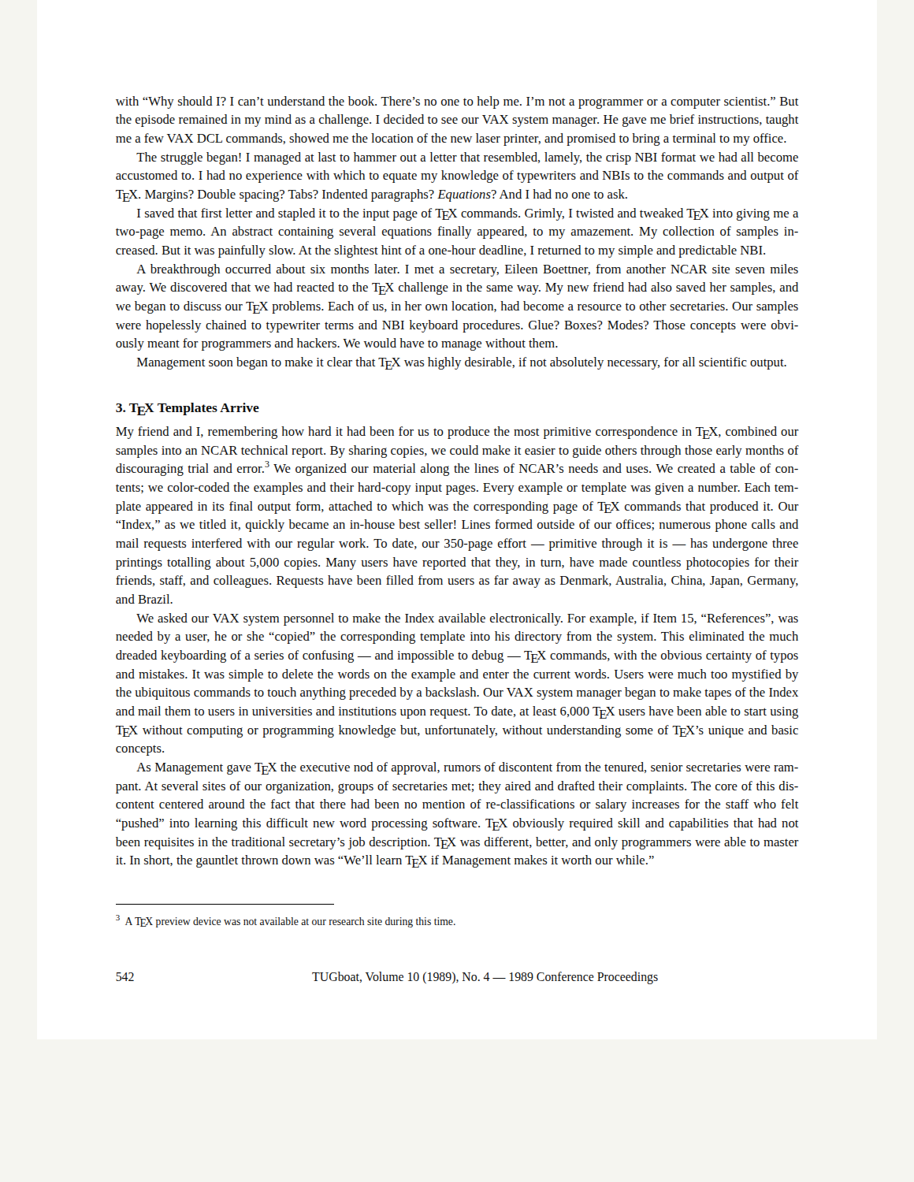with “Why should I? I can’t understand the book. There’s no one to help me. I’m not a programmer or a computer scientist.” But the episode remained in my mind as a challenge. I decided to see our VAX system manager. He gave me brief instructions, taught me a few VAX DCL commands, showed me the location of the new laser printer, and promised to bring a terminal to my office.
The struggle began! I managed at last to hammer out a letter that resembled, lamely, the crisp NBI format we had all become accustomed to. I had no experience with which to equate my knowledge of typewriters and NBIs to the commands and output of TEX. Margins? Double spacing? Tabs? Indented paragraphs? Equations? And I had no one to ask.
I saved that first letter and stapled it to the input page of TEX commands. Grimly, I twisted and tweaked TEX into giving me a two-page memo. An abstract containing several equations finally appeared, to my amazement. My collection of samples increased. But it was painfully slow. At the slightest hint of a one-hour deadline, I returned to my simple and predictable NBI.
A breakthrough occurred about six months later. I met a secretary, Eileen Boettner, from another NCAR site seven miles away. We discovered that we had reacted to the TEX challenge in the same way. My new friend had also saved her samples, and we began to discuss our TEX problems. Each of us, in her own location, had become a resource to other secretaries. Our samples were hopelessly chained to typewriter terms and NBI keyboard procedures. Glue? Boxes? Modes? Those concepts were obviously meant for programmers and hackers. We would have to manage without them.
Management soon began to make it clear that TEX was highly desirable, if not absolutely necessary, for all scientific output.
3. TEX Templates Arrive
My friend and I, remembering how hard it had been for us to produce the most primitive correspondence in TEX, combined our samples into an NCAR technical report. By sharing copies, we could make it easier to guide others through those early months of discouraging trial and error.3 We organized our material along the lines of NCAR’s needs and uses. We created a table of contents; we color-coded the examples and their hard-copy input pages. Every example or template was given a number. Each template appeared in its final output form, attached to which was the corresponding page of TEX commands that produced it. Our “Index,” as we titled it, quickly became an in-house best seller! Lines formed outside of our offices; numerous phone calls and mail requests interfered with our regular work. To date, our 350-page effort — primitive through it is — has undergone three printings totalling about 5,000 copies. Many users have reported that they, in turn, have made countless photocopies for their friends, staff, and colleagues. Requests have been filled from users as far away as Denmark, Australia, China, Japan, Germany, and Brazil.
We asked our VAX system personnel to make the Index available electronically. For example, if Item 15, “References”, was needed by a user, he or she “copied” the corresponding template into his directory from the system. This eliminated the much dreaded keyboarding of a series of confusing — and impossible to debug — TEX commands, with the obvious certainty of typos and mistakes. It was simple to delete the words on the example and enter the current words. Users were much too mystified by the ubiquitous commands to touch anything preceded by a backslash. Our VAX system manager began to make tapes of the Index and mail them to users in universities and institutions upon request. To date, at least 6,000 TEX users have been able to start using TEX without computing or programming knowledge but, unfortunately, without understanding some of TEX’s unique and basic concepts.
As Management gave TEX the executive nod of approval, rumors of discontent from the tenured, senior secretaries were rampant. At several sites of our organization, groups of secretaries met; they aired and drafted their complaints. The core of this discontent centered around the fact that there had been no mention of re-classifications or salary increases for the staff who felt “pushed” into learning this difficult new word processing software. TEX obviously required skill and capabilities that had not been requisites in the traditional secretary’s job description. TEX was different, better, and only programmers were able to master it. In short, the gauntlet thrown down was “We’ll learn TEX if Management makes it worth our while.”
3 A TEX preview device was not available at our research site during this time.
542
TUGboat, Volume 10 (1989), No. 4 — 1989 Conference Proceedings